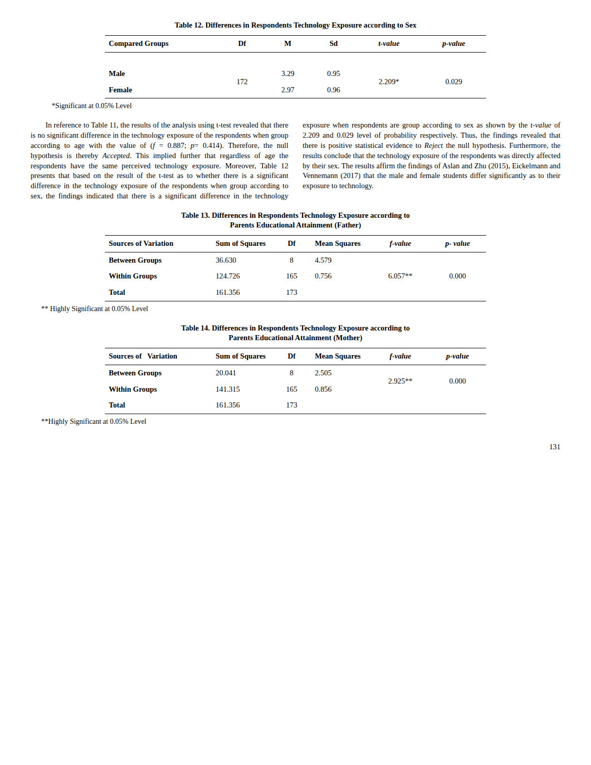Table 12. Differences in Respondents Technology Exposure according to Sex
| Compared Groups | Df | M | Sd | t-value | p-value |
| --- | --- | --- | --- | --- | --- |
| Male | 172 | 3.29 | 0.95 | 2.209* | 0.029 |
| Female | 2.97 | 0.96 |
*Significant at 0.05% Level
In reference to Table 11, the results of the analysis using t-test revealed that there is no significant difference in the technology exposure of the respondents when group according to age with the value of (f = 0.887; p= 0.414). Therefore, the null hypothesis is thereby Accepted. This implied further that regardless of age the respondents have the same perceived technology exposure. Moreover, Table 12 presents that based on the result of the t-test as to whether there is a significant difference in the technology exposure of the respondents when group according to sex, the findings indicated that there is a significant difference in the technology exposure when respondents are group according to sex as shown by the t-value of 2.209 and 0.029 level of probability respectively. Thus, the findings revealed that there is positive statistical evidence to Reject the null hypothesis. Furthermore, the results conclude that the technology exposure of the respondents was directly affected by their sex. The results affirm the findings of Aslan and Zhu (2015), Eickelmann and Vennemann (2017) that the male and female students differ significantly as to their exposure to technology.
Table 13. Differences in Respondents Technology Exposure according to
Parents Educational Attainment (Father)
| Sources of Variation | Sum of Squares | Df | Mean Squares | f-value | p- value |
| --- | --- | --- | --- | --- | --- |
| Between Groups | 36.630 | 8 | 4.579 | 6.057** | 0.000 |
| Within Groups | 124.726 | 165 | 0.756 |
| Total | 161.356 | 173 | | | |
** Highly Significant at 0.05% Level
Table 14. Differences in Respondents Technology Exposure according to
Parents Educational Attainment (Mother)
| Sources of Variation | Sum of Squares | Df | Mean Squares | f-value | p-value |
| --- | --- | --- | --- | --- | --- |
| Between Groups | 20.041 | 8 | 2.505 | 2.925** | 0.000 |
| Within Groups | 141.315 | 165 | 0.856 |
| Total | 161.356 | 173 | | | |
**Highly Significant at 0.05% Level
131